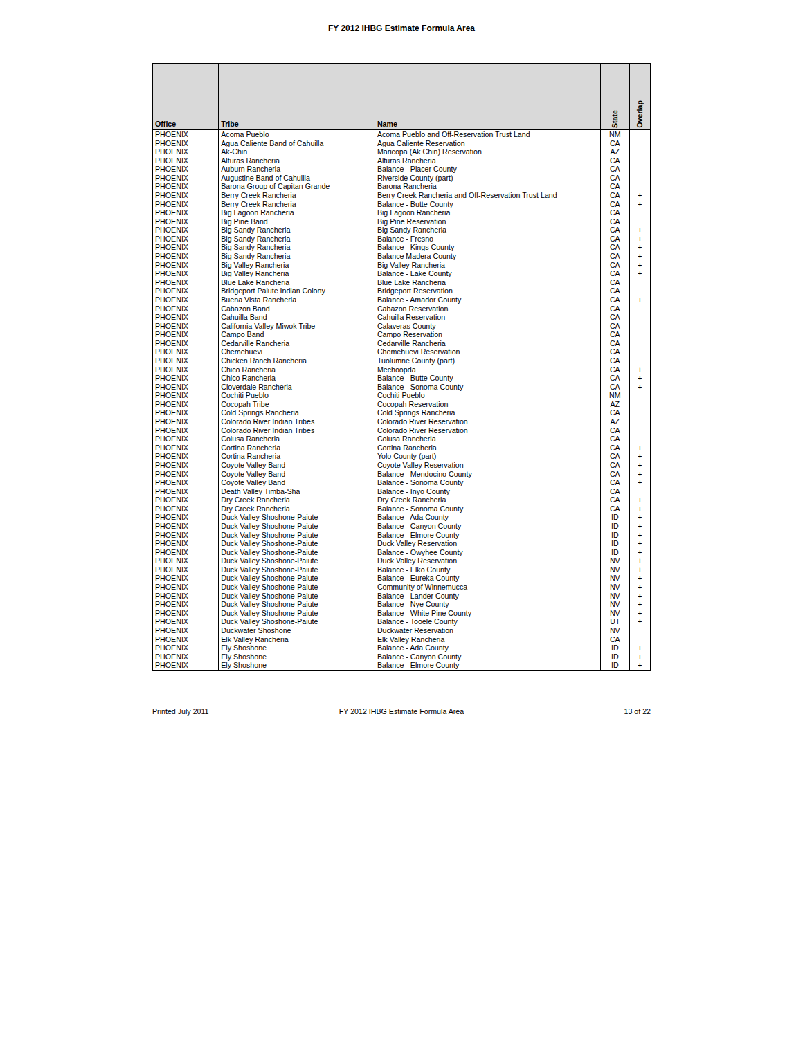FY 2012 IHBG Estimate Formula Area
| Office | Tribe | Name | State | Overlap |
| --- | --- | --- | --- | --- |
| PHOENIX | Acoma Pueblo | Acoma Pueblo and Off-Reservation Trust Land | NM | |
| PHOENIX | Agua Caliente Band of Cahuilla | Agua Caliente Reservation | CA | |
| PHOENIX | Ak-Chin | Maricopa (Ak Chin) Reservation | AZ | |
| PHOENIX | Alturas Rancheria | Alturas Rancheria | CA | |
| PHOENIX | Auburn Rancheria | Balance - Placer County | CA | |
| PHOENIX | Augustine Band of Cahuilla | Riverside County (part) | CA | |
| PHOENIX | Barona Group of Capitan Grande | Barona Rancheria | CA | |
| PHOENIX | Berry Creek Rancheria | Berry Creek Rancheria and Off-Reservation Trust Land | CA | + |
| PHOENIX | Berry Creek Rancheria | Balance - Butte County | CA | + |
| PHOENIX | Big Lagoon Rancheria | Big Lagoon Rancheria | CA | |
| PHOENIX | Big Pine Band | Big Pine Reservation | CA | |
| PHOENIX | Big Sandy Rancheria | Big Sandy Rancheria | CA | + |
| PHOENIX | Big Sandy Rancheria | Balance - Fresno | CA | + |
| PHOENIX | Big Sandy Rancheria | Balance - Kings County | CA | + |
| PHOENIX | Big Sandy Rancheria | Balance Madera County | CA | + |
| PHOENIX | Big Valley Rancheria | Big Valley Rancheria | CA | + |
| PHOENIX | Big Valley Rancheria | Balance - Lake County | CA | + |
| PHOENIX | Blue Lake Rancheria | Blue Lake Rancheria | CA | |
| PHOENIX | Bridgeport Paiute Indian Colony | Bridgeport Reservation | CA | |
| PHOENIX | Buena Vista Rancheria | Balance - Amador County | CA | + |
| PHOENIX | Cabazon Band | Cabazon Reservation | CA | |
| PHOENIX | Cahuilla Band | Cahuilla Reservation | CA | |
| PHOENIX | California Valley Miwok Tribe | Calaveras County | CA | |
| PHOENIX | Campo Band | Campo Reservation | CA | |
| PHOENIX | Cedarville Rancheria | Cedarville Rancheria | CA | |
| PHOENIX | Chemehuevi | Chemehuevi Reservation | CA | |
| PHOENIX | Chicken Ranch Rancheria | Tuolumne County (part) | CA | |
| PHOENIX | Chico Rancheria | Mechoopda | CA | + |
| PHOENIX | Chico Rancheria | Balance - Butte County | CA | + |
| PHOENIX | Cloverdale Rancheria | Balance - Sonoma County | CA | + |
| PHOENIX | Cochiti Pueblo | Cochiti Pueblo | NM | |
| PHOENIX | Cocopah Tribe | Cocopah Reservation | AZ | |
| PHOENIX | Cold Springs Rancheria | Cold Springs Rancheria | CA | |
| PHOENIX | Colorado River Indian Tribes | Colorado River Reservation | AZ | |
| PHOENIX | Colorado River Indian Tribes | Colorado River Reservation | CA | |
| PHOENIX | Colusa Rancheria | Colusa Rancheria | CA | |
| PHOENIX | Cortina Rancheria | Cortina Rancheria | CA | + |
| PHOENIX | Cortina Rancheria | Yolo County (part) | CA | + |
| PHOENIX | Coyote Valley Band | Coyote Valley Reservation | CA | + |
| PHOENIX | Coyote Valley Band | Balance - Mendocino County | CA | + |
| PHOENIX | Coyote Valley Band | Balance - Sonoma County | CA | + |
| PHOENIX | Death Valley Timba-Sha | Balance - Inyo County | CA | |
| PHOENIX | Dry Creek Rancheria | Dry Creek Rancheria | CA | + |
| PHOENIX | Dry Creek Rancheria | Balance - Sonoma County | CA | + |
| PHOENIX | Duck Valley Shoshone-Paiute | Balance - Ada County | ID | + |
| PHOENIX | Duck Valley Shoshone-Paiute | Balance - Canyon County | ID | + |
| PHOENIX | Duck Valley Shoshone-Paiute | Balance - Elmore County | ID | + |
| PHOENIX | Duck Valley Shoshone-Paiute | Duck Valley Reservation | ID | + |
| PHOENIX | Duck Valley Shoshone-Paiute | Balance - Owyhee County | ID | + |
| PHOENIX | Duck Valley Shoshone-Paiute | Duck Valley Reservation | NV | + |
| PHOENIX | Duck Valley Shoshone-Paiute | Balance - Elko County | NV | + |
| PHOENIX | Duck Valley Shoshone-Paiute | Balance - Eureka County | NV | + |
| PHOENIX | Duck Valley Shoshone-Paiute | Community of Winnemucca | NV | + |
| PHOENIX | Duck Valley Shoshone-Paiute | Balance - Lander County | NV | + |
| PHOENIX | Duck Valley Shoshone-Paiute | Balance - Nye County | NV | + |
| PHOENIX | Duck Valley Shoshone-Paiute | Balance - White Pine County | NV | + |
| PHOENIX | Duck Valley Shoshone-Paiute | Balance - Tooele County | UT | + |
| PHOENIX | Duckwater Shoshone | Duckwater Reservation | NV | |
| PHOENIX | Elk Valley Rancheria | Elk Valley Rancheria | CA | |
| PHOENIX | Ely Shoshone | Balance - Ada County | ID | + |
| PHOENIX | Ely Shoshone | Balance - Canyon County | ID | + |
| PHOENIX | Ely Shoshone | Balance - Elmore County | ID | + |
Printed July 2011 FY 2012 IHBG Estimate Formula Area 13 of 22